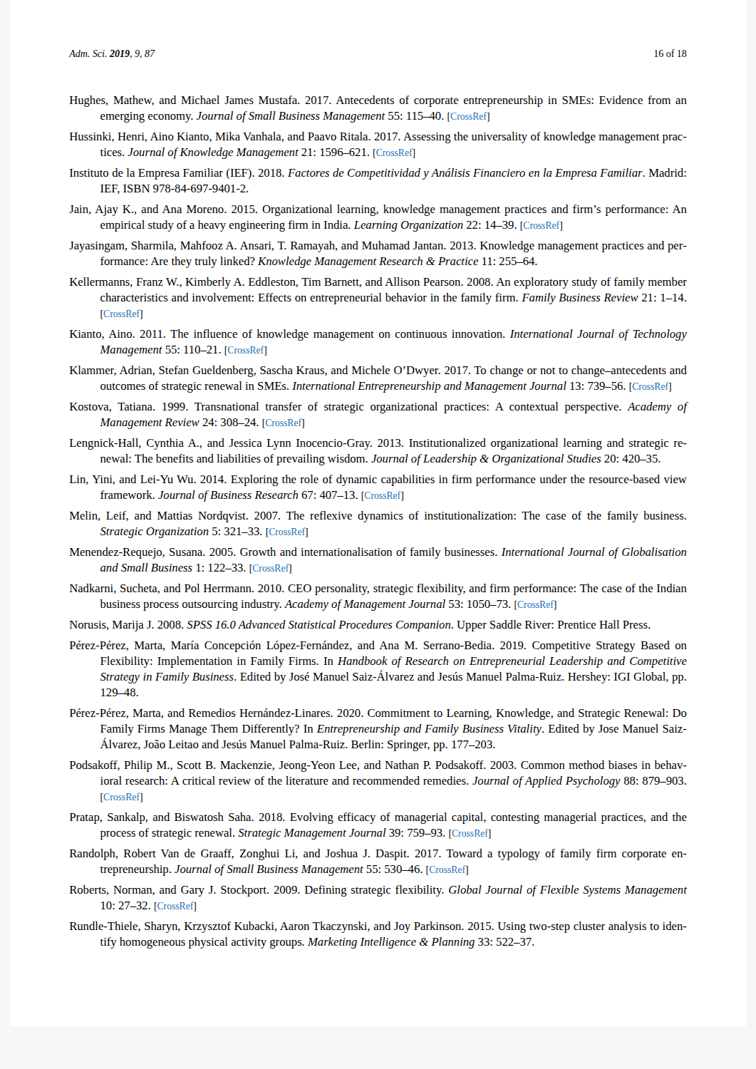Adm. Sci. 2019, 9, 87 16 of 18
Hughes, Mathew, and Michael James Mustafa. 2017. Antecedents of corporate entrepreneurship in SMEs: Evidence from an emerging economy. Journal of Small Business Management 55: 115–40. CrossRef
Hussinki, Henri, Aino Kianto, Mika Vanhala, and Paavo Ritala. 2017. Assessing the universality of knowledge management practices. Journal of Knowledge Management 21: 1596–621. CrossRef
Instituto de la Empresa Familiar (IEF). 2018. Factores de Competitividad y Análisis Financiero en la Empresa Familiar. Madrid: IEF, ISBN 978-84-697-9401-2.
Jain, Ajay K., and Ana Moreno. 2015. Organizational learning, knowledge management practices and firm’s performance: An empirical study of a heavy engineering firm in India. Learning Organization 22: 14–39. CrossRef
Jayasingam, Sharmila, Mahfooz A. Ansari, T. Ramayah, and Muhamad Jantan. 2013. Knowledge management practices and performance: Are they truly linked? Knowledge Management Research & Practice 11: 255–64.
Kellermanns, Franz W., Kimberly A. Eddleston, Tim Barnett, and Allison Pearson. 2008. An exploratory study of family member characteristics and involvement: Effects on entrepreneurial behavior in the family firm. Family Business Review 21: 1–14. CrossRef
Kianto, Aino. 2011. The influence of knowledge management on continuous innovation. International Journal of Technology Management 55: 110–21. CrossRef
Klammer, Adrian, Stefan Gueldenberg, Sascha Kraus, and Michele O’Dwyer. 2017. To change or not to change–antecedents and outcomes of strategic renewal in SMEs. International Entrepreneurship and Management Journal 13: 739–56. CrossRef
Kostova, Tatiana. 1999. Transnational transfer of strategic organizational practices: A contextual perspective. Academy of Management Review 24: 308–24. CrossRef
Lengnick-Hall, Cynthia A., and Jessica Lynn Inocencio-Gray. 2013. Institutionalized organizational learning and strategic renewal: The benefits and liabilities of prevailing wisdom. Journal of Leadership & Organizational Studies 20: 420–35.
Lin, Yini, and Lei-Yu Wu. 2014. Exploring the role of dynamic capabilities in firm performance under the resource-based view framework. Journal of Business Research 67: 407–13. CrossRef
Melin, Leif, and Mattias Nordqvist. 2007. The reflexive dynamics of institutionalization: The case of the family business. Strategic Organization 5: 321–33. CrossRef
Menendez-Requejo, Susana. 2005. Growth and internationalisation of family businesses. International Journal of Globalisation and Small Business 1: 122–33. CrossRef
Nadkarni, Sucheta, and Pol Herrmann. 2010. CEO personality, strategic flexibility, and firm performance: The case of the Indian business process outsourcing industry. Academy of Management Journal 53: 1050–73. CrossRef
Norusis, Marija J. 2008. SPSS 16.0 Advanced Statistical Procedures Companion. Upper Saddle River: Prentice Hall Press.
Pérez-Pérez, Marta, María Concepción López-Fernández, and Ana M. Serrano-Bedia. 2019. Competitive Strategy Based on Flexibility: Implementation in Family Firms. In Handbook of Research on Entrepreneurial Leadership and Competitive Strategy in Family Business. Edited by José Manuel Saiz-Álvarez and Jesús Manuel Palma-Ruiz. Hershey: IGI Global, pp. 129–48.
Pérez-Pérez, Marta, and Remedios Hernández-Linares. 2020. Commitment to Learning, Knowledge, and Strategic Renewal: Do Family Firms Manage Them Differently? In Entrepreneurship and Family Business Vitality. Edited by Jose Manuel Saiz-Álvarez, João Leitao and Jesús Manuel Palma-Ruiz. Berlin: Springer, pp. 177–203.
Podsakoff, Philip M., Scott B. Mackenzie, Jeong-Yeon Lee, and Nathan P. Podsakoff. 2003. Common method biases in behavioral research: A critical review of the literature and recommended remedies. Journal of Applied Psychology 88: 879–903. CrossRef
Pratap, Sankalp, and Biswatosh Saha. 2018. Evolving efficacy of managerial capital, contesting managerial practices, and the process of strategic renewal. Strategic Management Journal 39: 759–93. CrossRef
Randolph, Robert Van de Graaff, Zonghui Li, and Joshua J. Daspit. 2017. Toward a typology of family firm corporate entrepreneurship. Journal of Small Business Management 55: 530–46. CrossRef
Roberts, Norman, and Gary J. Stockport. 2009. Defining strategic flexibility. Global Journal of Flexible Systems Management 10: 27–32. CrossRef
Rundle-Thiele, Sharyn, Krzysztof Kubacki, Aaron Tkaczynski, and Joy Parkinson. 2015. Using two-step cluster analysis to identify homogeneous physical activity groups. Marketing Intelligence & Planning 33: 522–37.